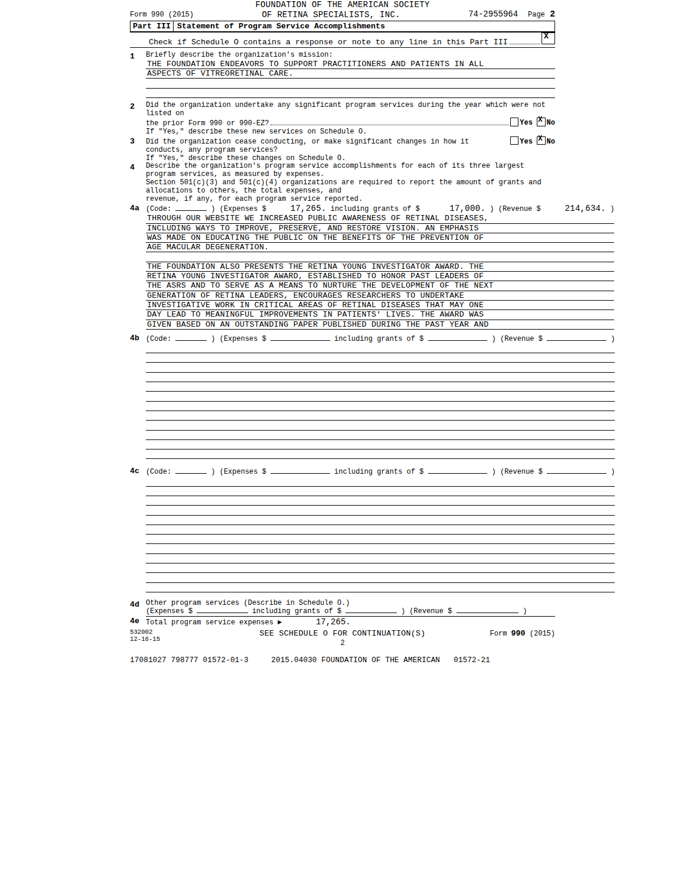FOUNDATION OF THE AMERICAN SOCIETY
Form 990 (2015)
OF RETINA SPECIALISTS, INC.
74-2955964 Page 2
Part III
Statement of Program Service Accomplishments
Check if Schedule O contains a response or note to any line in this Part III
1
Briefly describe the organization's mission:
THE FOUNDATION ENDEAVORS TO SUPPORT PRACTITIONERS AND PATIENTS IN ALL
ASPECTS OF VITREORETINAL CARE.
2
Did the organization undertake any significant program services during the year which were not listed on
the prior Form 990 or 990-EZ? Yes No
If "Yes," describe these new services on Schedule O.
3
Did the organization cease conducting, or make significant changes in how it conducts, any program services? Yes No
If "Yes," describe these changes on Schedule O.
4
Describe the organization's program service accomplishments for each of its three largest program services, as measured by expenses.
Section 501(c)(3) and 501(c)(4) organizations are required to report the amount of grants and allocations to others, the total expenses, and
revenue, if any, for each program service reported.
4a
(Code: ) (Expenses $ 17,265. including grants of $ 17,000. ) (Revenue $ 214,634. )
THROUGH OUR WEBSITE WE INCREASED PUBLIC AWARENESS OF RETINAL DISEASES,
INCLUDING WAYS TO IMPROVE, PRESERVE, AND RESTORE VISION. AN EMPHASIS
WAS MADE ON EDUCATING THE PUBLIC ON THE BENEFITS OF THE PREVENTION OF
AGE MACULAR DEGENERATION.
THE FOUNDATION ALSO PRESENTS THE RETINA YOUNG INVESTIGATOR AWARD. THE
RETINA YOUNG INVESTIGATOR AWARD, ESTABLISHED TO HONOR PAST LEADERS OF
THE ASRS AND TO SERVE AS A MEANS TO NURTURE THE DEVELOPMENT OF THE NEXT
GENERATION OF RETINA LEADERS, ENCOURAGES RESEARCHERS TO UNDERTAKE
INVESTIGATIVE WORK IN CRITICAL AREAS OF RETINAL DISEASES THAT MAY ONE
DAY LEAD TO MEANINGFUL IMPROVEMENTS IN PATIENTS' LIVES. THE AWARD WAS
GIVEN BASED ON AN OUTSTANDING PAPER PUBLISHED DURING THE PAST YEAR AND
4b
(Code: ) (Expenses $ including grants of $ ) (Revenue $ )
4c
(Code: ) (Expenses $ including grants of $ ) (Revenue $ )
4d
Other program services (Describe in Schedule O.)
(Expenses $ including grants of $ ) (Revenue $ )
4e
Total program service expenses ► 17,265.
532002
12-16-15
SEE SCHEDULE O FOR CONTINUATION(S)
Form 990 (2015)
2
17081027 798777 01572-01-3 2015.04030 FOUNDATION OF THE AMERICAN 01572-21